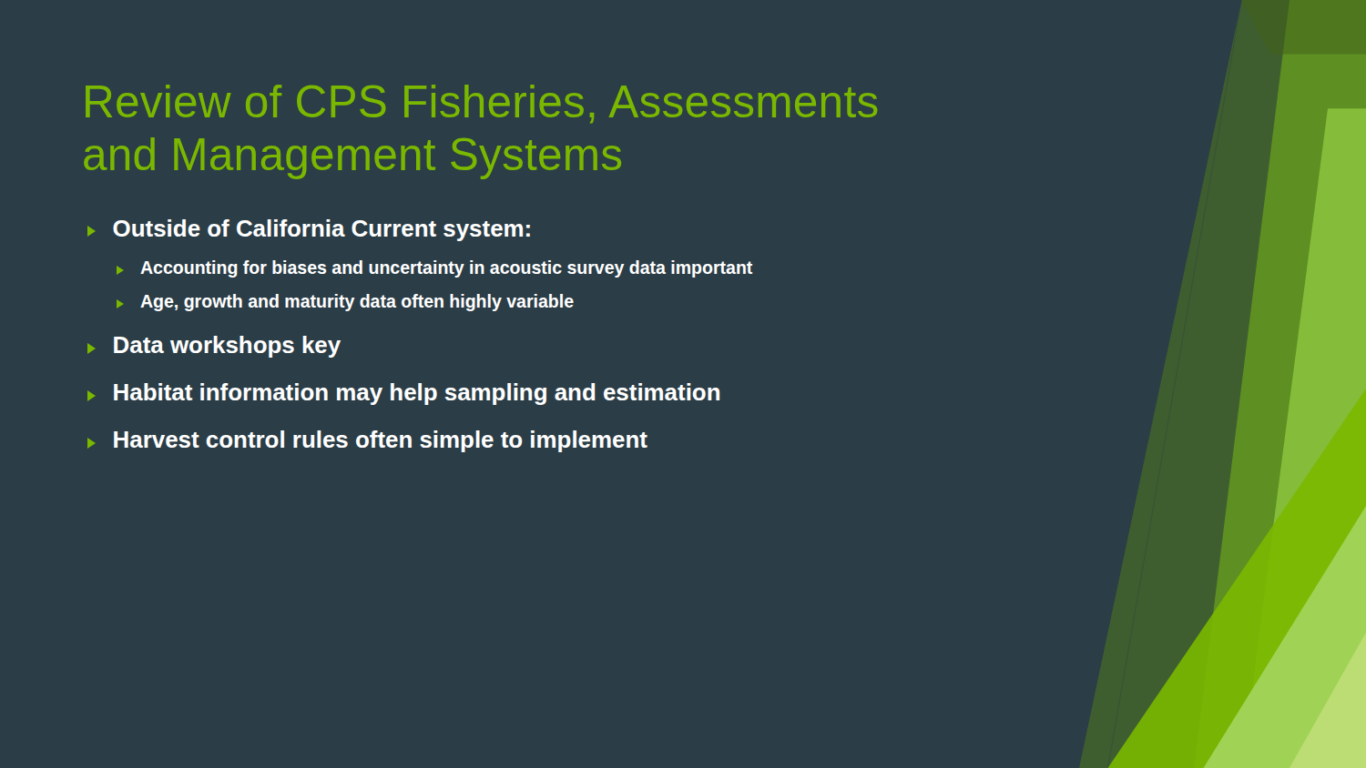Review of CPS Fisheries, Assessments
and Management Systems
Outside of California Current system:
Accounting for biases and uncertainty in acoustic survey data important
Age, growth and maturity data often highly variable
Data workshops key
Habitat information may help sampling and estimation
Harvest control rules often simple to implement